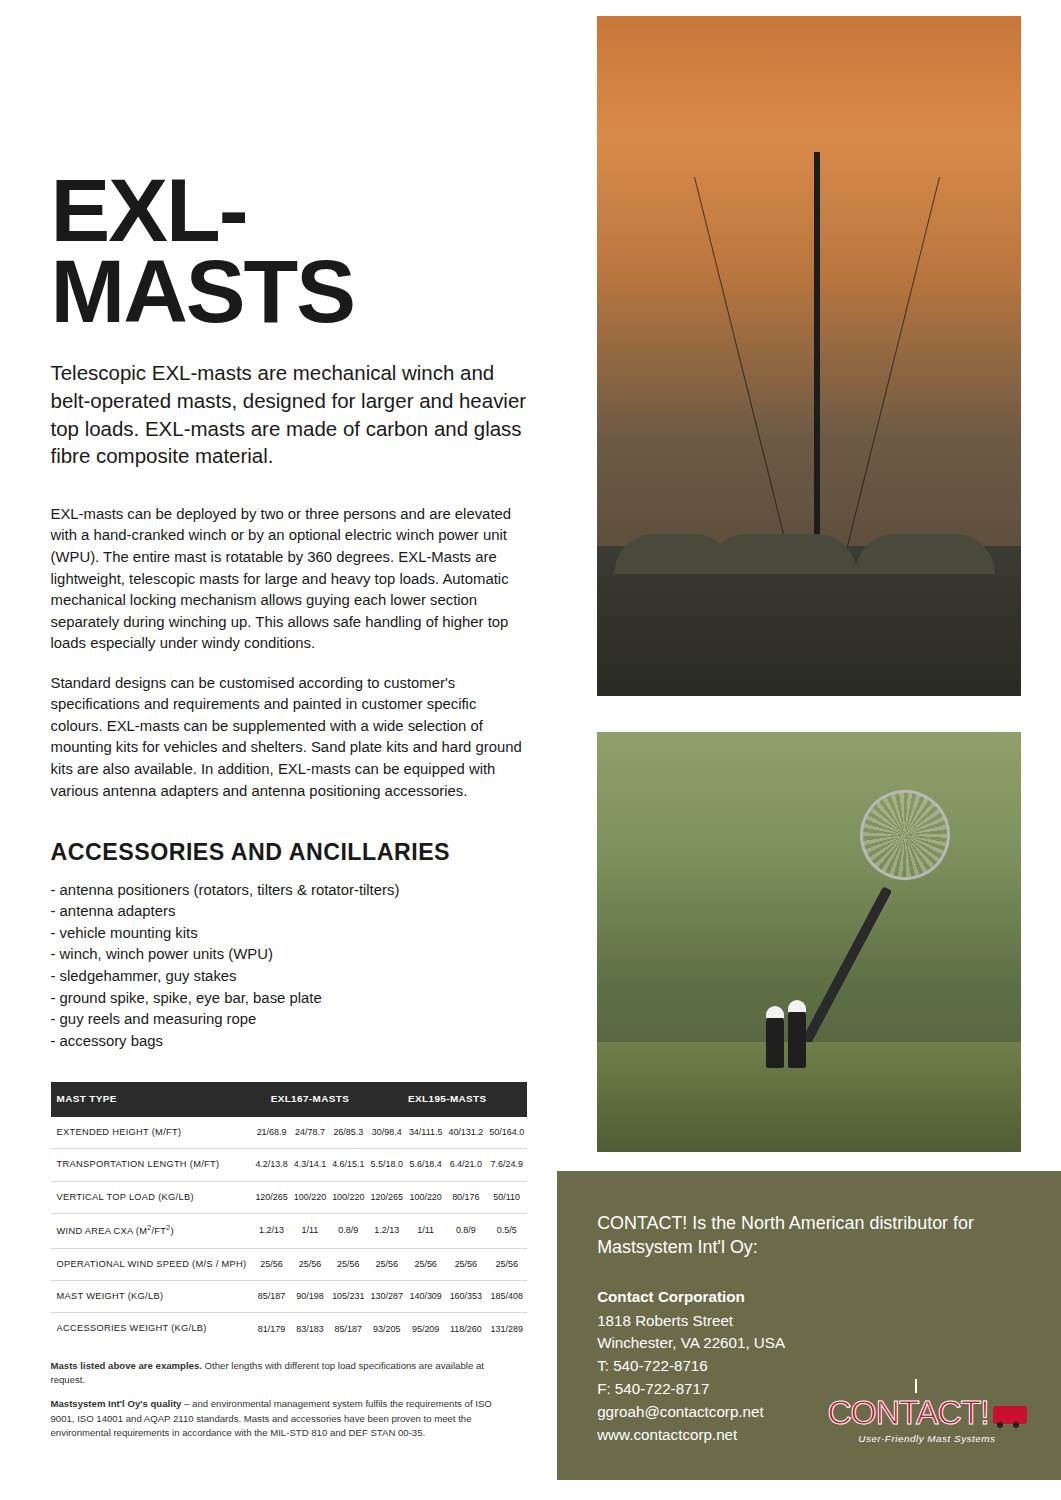EXL-Masts
Telescopic EXL-masts are mechanical winch and belt-operated masts, designed for larger and heavier top loads. EXL-masts are made of carbon and glass fibre composite material.
EXL-masts can be deployed by two or three persons and are elevated with a hand-cranked winch or by an optional electric winch power unit (WPU). The entire mast is rotatable by 360 degrees. EXL-Masts are lightweight, telescopic masts for large and heavy top loads. Automatic mechanical locking mechanism allows guying each lower section separately during winching up. This allows safe handling of higher top loads especially under windy conditions.
Standard designs can be customised according to customer's specifications and requirements and painted in customer specific colours. EXL-masts can be supplemented with a wide selection of mounting kits for vehicles and shelters. Sand plate kits and hard ground kits are also available. In addition, EXL-masts can be equipped with various antenna adapters and antenna positioning accessories.
Accessories and Ancillaries
antenna positioners (rotators, tilters & rotator-tilters)
antenna adapters
vehicle mounting kits
winch, winch power units (WPU)
sledgehammer, guy stakes
ground spike, spike, eye bar, base plate
guy reels and measuring rope
accessory bags
| Mast Type | EXL167-Masts | EXL195-Masts |
| --- | --- | --- |
| Extended height (m/ft) | 21/68.9 | 24/78.7 | 26/85.3 | 30/98.4 | 34/111.5 | 40/131.2 | 50/164.0 |
| Transportation length (m/ft) | 4.2/13.8 | 4.3/14.1 | 4.6/15.1 | 5.5/18.0 | 5.6/18.4 | 6.4/21.0 | 7.6/24.9 |
| Vertical top load (kg/lb) | 120/265 | 100/220 | 100/220 | 120/265 | 100/220 | 80/176 | 50/110 |
| Wind area CxA (m 2 /ft 2 ) | 1.2/13 | 1/11 | 0.8/9 | 1.2/13 | 1/11 | 0.8/9 | 0.5/5 |
| Operational wind speed (m/s / mph) | 25/56 | 25/56 | 25/56 | 25/56 | 25/56 | 25/56 | 25/56 |
| Mast weight (kg/lb) | 85/187 | 90/198 | 105/231 | 130/287 | 140/309 | 160/353 | 185/408 |
| Accessories weight (kg/lb) | 81/179 | 83/183 | 85/187 | 93/205 | 95/209 | 118/260 | 131/289 |
Masts listed above are examples. Other lengths with different top load specifications are available at request.
Mastsystem Int'l Oy's quality – and environmental management system fulfils the requirements of ISO 9001, ISO 14001 and AQAP 2110 standards. Masts and accessories have been proven to meet the environmental requirements in accordance with the MIL-STD 810 and DEF STAN 00-35.
CONTACT! Is the North American distributor for Mastsystem Int'l Oy:
Contact Corporation
1818 Roberts Street
Winchester, VA 22601, USA
T: 540-722-8716
F: 540-722-8717
ggroah@contactcorp.net
www.contactcorp.net
CONTACT!
User-Friendly Mast Systems